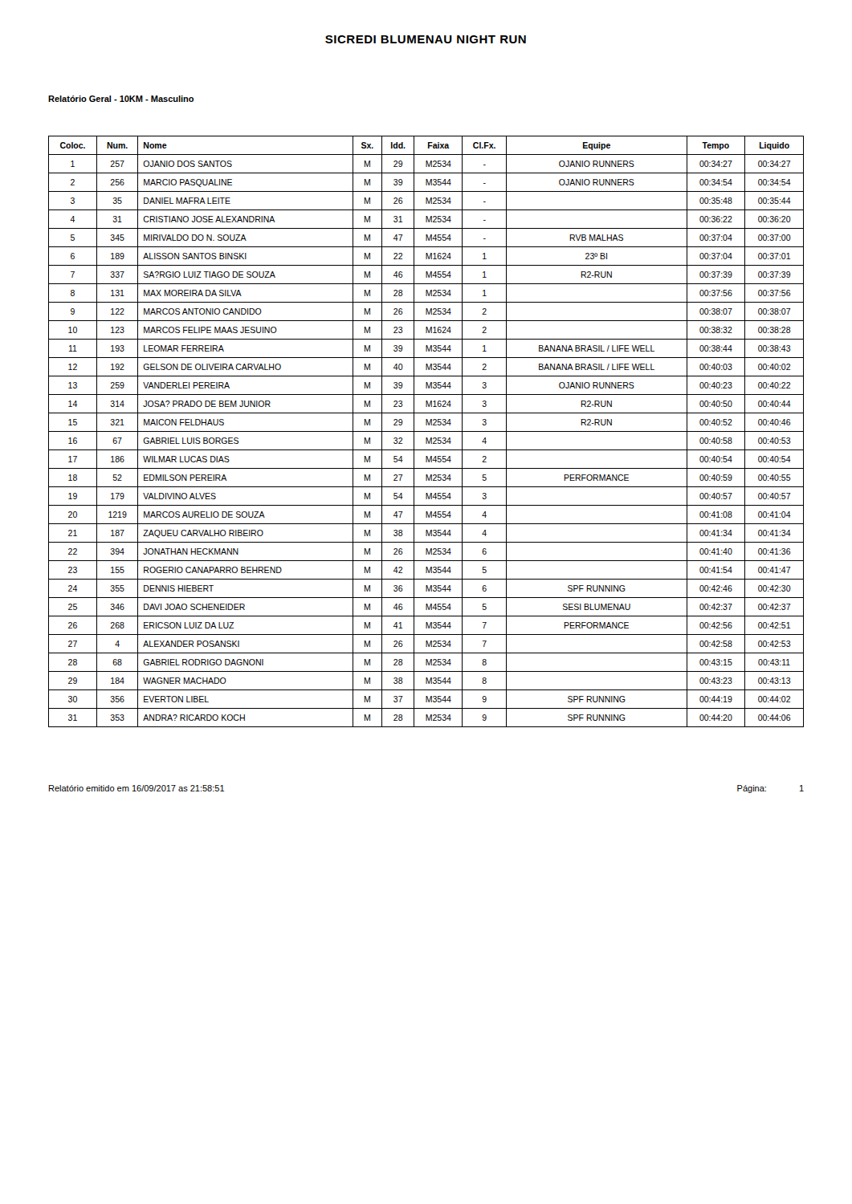SICREDI BLUMENAU NIGHT RUN
Relatório Geral - 10KM - Masculino
| Coloc. | Num. | Nome | Sx. | Idd. | Faixa | Cl.Fx. | Equipe | Tempo | Liquido |
| --- | --- | --- | --- | --- | --- | --- | --- | --- | --- |
| 1 | 257 | OJANIO DOS SANTOS | M | 29 | M2534 | - | OJANIO RUNNERS | 00:34:27 | 00:34:27 |
| 2 | 256 | MARCIO PASQUALINE | M | 39 | M3544 | - | OJANIO RUNNERS | 00:34:54 | 00:34:54 |
| 3 | 35 | DANIEL MAFRA LEITE | M | 26 | M2534 | - | | 00:35:48 | 00:35:44 |
| 4 | 31 | CRISTIANO JOSE ALEXANDRINA | M | 31 | M2534 | - | | 00:36:22 | 00:36:20 |
| 5 | 345 | MIRIVALDO DO N. SOUZA | M | 47 | M4554 | - | RVB MALHAS | 00:37:04 | 00:37:00 |
| 6 | 189 | ALISSON SANTOS BINSKI | M | 22 | M1624 | 1 | 23º BI | 00:37:04 | 00:37:01 |
| 7 | 337 | SA?RGIO LUIZ TIAGO DE SOUZA | M | 46 | M4554 | 1 | R2-RUN | 00:37:39 | 00:37:39 |
| 8 | 131 | MAX MOREIRA DA SILVA | M | 28 | M2534 | 1 | | 00:37:56 | 00:37:56 |
| 9 | 122 | MARCOS ANTONIO CANDIDO | M | 26 | M2534 | 2 | | 00:38:07 | 00:38:07 |
| 10 | 123 | MARCOS FELIPE MAAS JESUINO | M | 23 | M1624 | 2 | | 00:38:32 | 00:38:28 |
| 11 | 193 | LEOMAR FERREIRA | M | 39 | M3544 | 1 | BANANA BRASIL / LIFE WELL | 00:38:44 | 00:38:43 |
| 12 | 192 | GELSON DE OLIVEIRA CARVALHO | M | 40 | M3544 | 2 | BANANA BRASIL / LIFE WELL | 00:40:03 | 00:40:02 |
| 13 | 259 | VANDERLEI PEREIRA | M | 39 | M3544 | 3 | OJANIO RUNNERS | 00:40:23 | 00:40:22 |
| 14 | 314 | JOSA? PRADO DE BEM JUNIOR | M | 23 | M1624 | 3 | R2-RUN | 00:40:50 | 00:40:44 |
| 15 | 321 | MAICON FELDHAUS | M | 29 | M2534 | 3 | R2-RUN | 00:40:52 | 00:40:46 |
| 16 | 67 | GABRIEL LUIS BORGES | M | 32 | M2534 | 4 | | 00:40:58 | 00:40:53 |
| 17 | 186 | WILMAR LUCAS DIAS | M | 54 | M4554 | 2 | | 00:40:54 | 00:40:54 |
| 18 | 52 | EDMILSON PEREIRA | M | 27 | M2534 | 5 | PERFORMANCE | 00:40:59 | 00:40:55 |
| 19 | 179 | VALDIVINO ALVES | M | 54 | M4554 | 3 | | 00:40:57 | 00:40:57 |
| 20 | 1219 | MARCOS AURELIO DE SOUZA | M | 47 | M4554 | 4 | | 00:41:08 | 00:41:04 |
| 21 | 187 | ZAQUEU CARVALHO RIBEIRO | M | 38 | M3544 | 4 | | 00:41:34 | 00:41:34 |
| 22 | 394 | JONATHAN HECKMANN | M | 26 | M2534 | 6 | | 00:41:40 | 00:41:36 |
| 23 | 155 | ROGERIO CANAPARRO BEHREND | M | 42 | M3544 | 5 | | 00:41:54 | 00:41:47 |
| 24 | 355 | DENNIS HIEBERT | M | 36 | M3544 | 6 | SPF RUNNING | 00:42:46 | 00:42:30 |
| 25 | 346 | DAVI JOAO SCHENEIDER | M | 46 | M4554 | 5 | SESI BLUMENAU | 00:42:37 | 00:42:37 |
| 26 | 268 | ERICSON LUIZ DA LUZ | M | 41 | M3544 | 7 | PERFORMANCE | 00:42:56 | 00:42:51 |
| 27 | 4 | ALEXANDER POSANSKI | M | 26 | M2534 | 7 | | 00:42:58 | 00:42:53 |
| 28 | 68 | GABRIEL RODRIGO DAGNONI | M | 28 | M2534 | 8 | | 00:43:15 | 00:43:11 |
| 29 | 184 | WAGNER MACHADO | M | 38 | M3544 | 8 | | 00:43:23 | 00:43:13 |
| 30 | 356 | EVERTON LIBEL | M | 37 | M3544 | 9 | SPF RUNNING | 00:44:19 | 00:44:02 |
| 31 | 353 | ANDRA? RICARDO KOCH | M | 28 | M2534 | 9 | SPF RUNNING | 00:44:20 | 00:44:06 |
Relatório emitido em 16/09/2017 as 21:58:51
Página:1